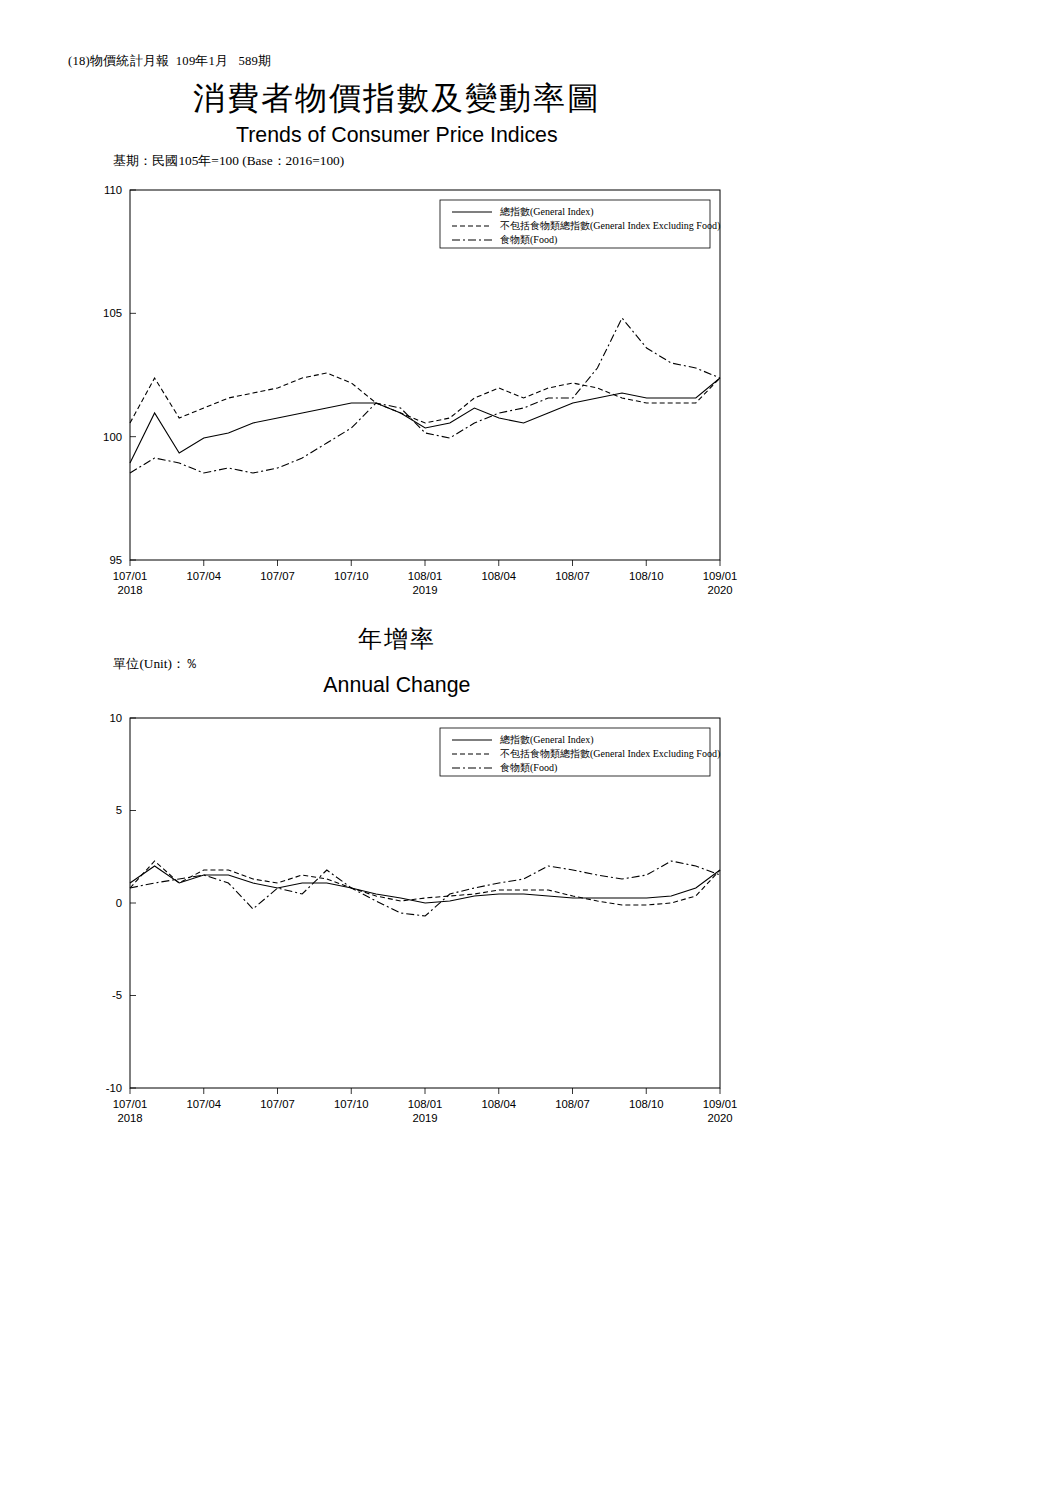(18)物價統計月報 109年1月 589期
消費者物價指數及變動率圖
Trends of Consumer Price Indices
基期：民國105年=100 (Base：2016=100)
110 105 100 95 107/01 107/04 107/07 107/10 108/01 108/04 108/07 108/10 109/01 2018 2019 2020 總指數(General Index) 不包括食物類總指數(General Index Excluding Food) 食物類(Food)
年增率
單位(Unit)：％
Annual Change
10 5 0 -5 -10 107/01 107/04 107/07 107/10 108/01 108/04 108/07 108/10 109/01 2018 2019 2020 總指數(General Index) 不包括食物類總指數(General Index Excluding Food) 食物類(Food)